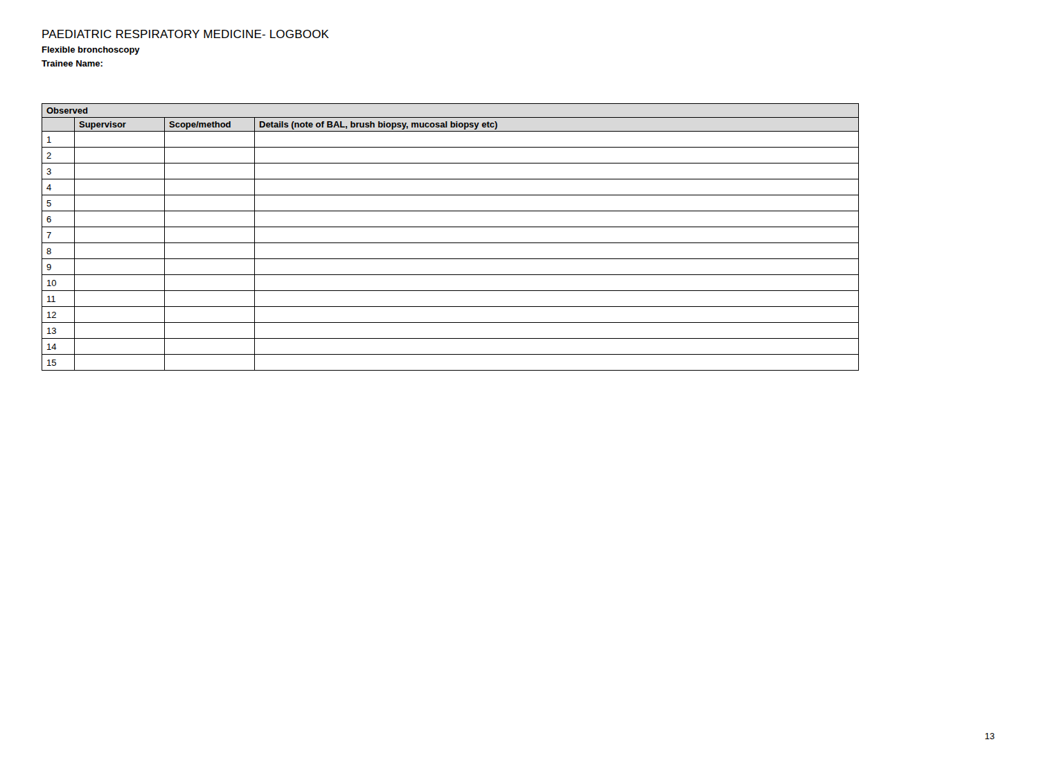PAEDIATRIC RESPIRATORY MEDICINE- LOGBOOK
Flexible bronchoscopy
Trainee Name:
| Observed |
| --- |
| | Supervisor | Scope/method | Details (note of BAL, brush biopsy, mucosal biopsy etc) |
| 1 | | | |
| 2 | | | |
| 3 | | | |
| 4 | | | |
| 5 | | | |
| 6 | | | |
| 7 | | | |
| 8 | | | |
| 9 | | | |
| 10 | | | |
| 11 | | | |
| 12 | | | |
| 13 | | | |
| 14 | | | |
| 15 | | | |
13